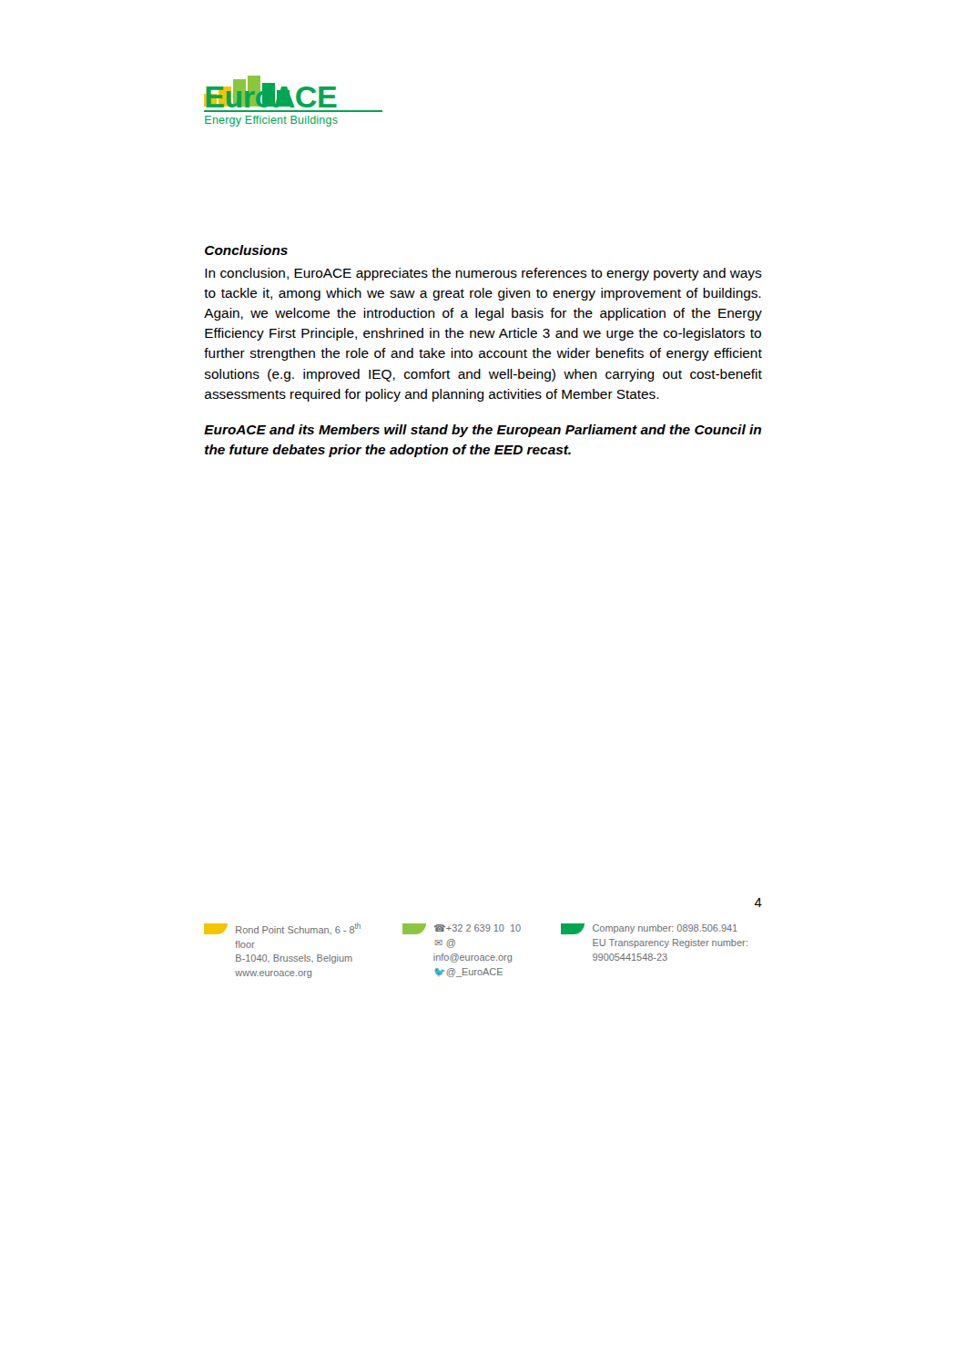Euro ACE
Energy Efficient Buildings
Conclusions
In conclusion, EuroACE appreciates the numerous references to energy poverty and ways to tackle it, among which we saw a great role given to energy improvement of buildings. Again, we welcome the introduction of a legal basis for the application of the Energy Efficiency First Principle, enshrined in the new Article 3 and we urge the co-legislators to further strengthen the role of and take into account the wider benefits of energy efficient solutions (e.g. improved IEQ, comfort and well-being) when carrying out cost-benefit assessments required for policy and planning activities of Member States.
EuroACE and its Members will stand by the European Parliament and the Council in the future debates prior the adoption of the EED recast.
4
Rond Point Schuman, 6 - 8th floor
B-1040, Brussels, Belgium
www.euroace.org
☎+32 2 639 10 10
✉@ info@euroace.org
🐦@_EuroACE
Company number: 0898.506.941
EU Transparency Register number: 99005441548-23